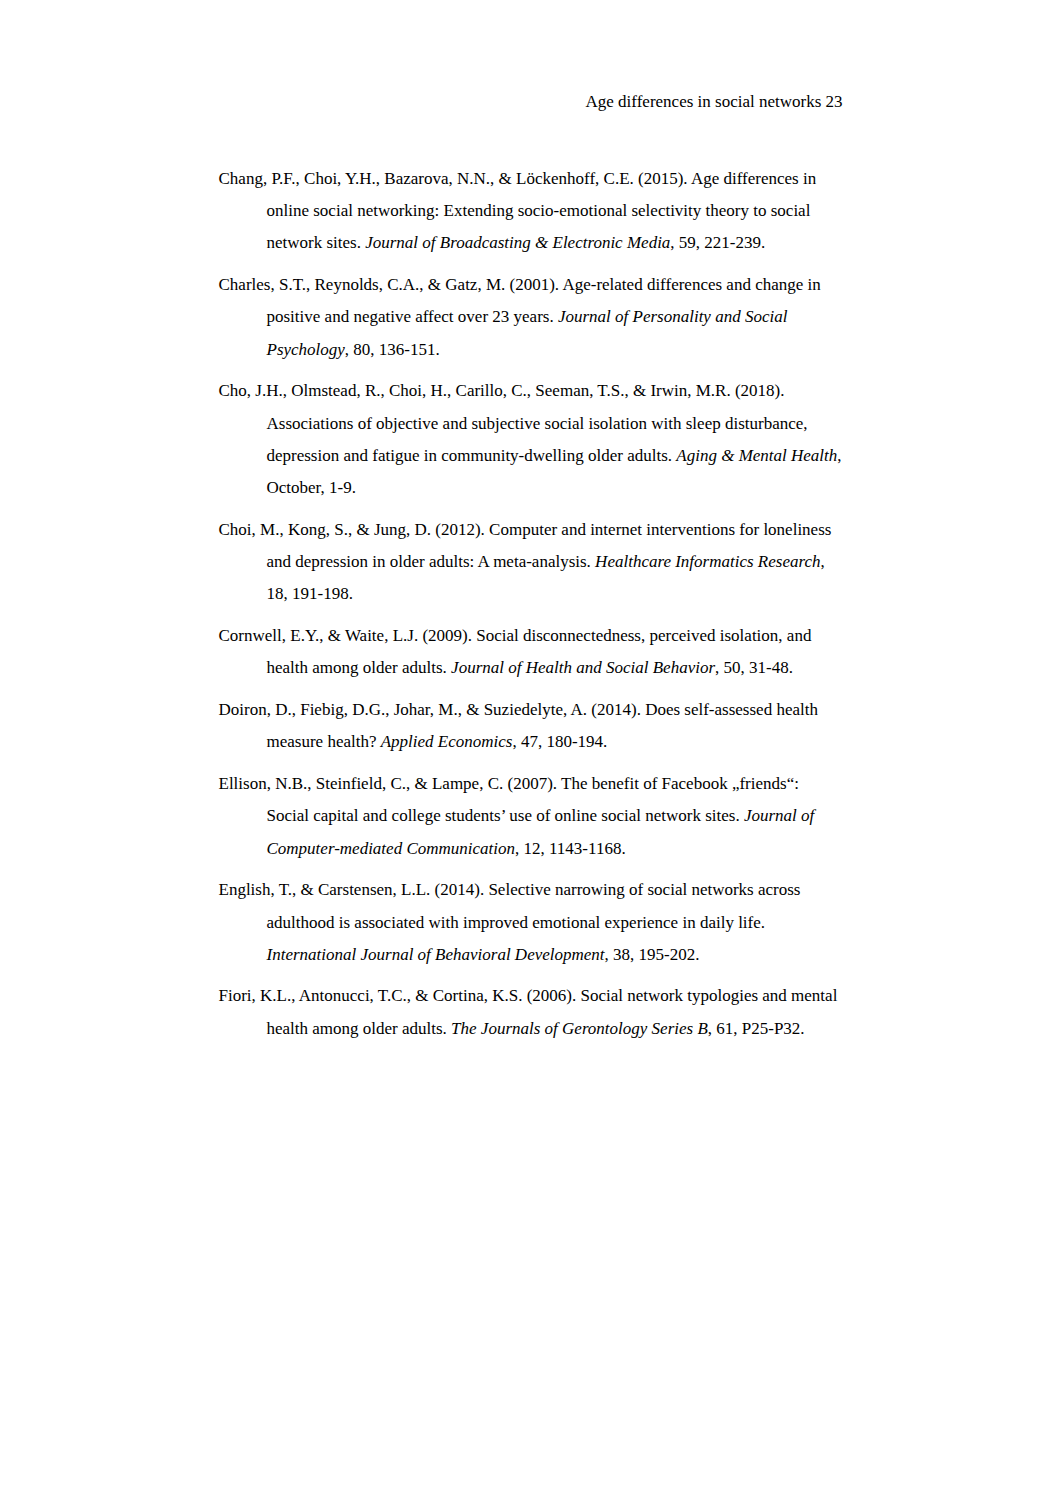Age differences in social networks 23
Chang, P.F., Choi, Y.H., Bazarova, N.N., & Löckenhoff, C.E. (2015). Age differences in online social networking: Extending socio-emotional selectivity theory to social network sites. Journal of Broadcasting & Electronic Media, 59, 221-239.
Charles, S.T., Reynolds, C.A., & Gatz, M. (2001). Age-related differences and change in positive and negative affect over 23 years. Journal of Personality and Social Psychology, 80, 136-151.
Cho, J.H., Olmstead, R., Choi, H., Carillo, C., Seeman, T.S., & Irwin, M.R. (2018). Associations of objective and subjective social isolation with sleep disturbance, depression and fatigue in community-dwelling older adults. Aging & Mental Health, October, 1-9.
Choi, M., Kong, S., & Jung, D. (2012). Computer and internet interventions for loneliness and depression in older adults: A meta-analysis. Healthcare Informatics Research, 18, 191-198.
Cornwell, E.Y., & Waite, L.J. (2009). Social disconnectedness, perceived isolation, and health among older adults. Journal of Health and Social Behavior, 50, 31-48.
Doiron, D., Fiebig, D.G., Johar, M., & Suziedelyte, A. (2014). Does self-assessed health measure health? Applied Economics, 47, 180-194.
Ellison, N.B., Steinfield, C., & Lampe, C. (2007). The benefit of Facebook „friends“: Social capital and college students’ use of online social network sites. Journal of Computer-mediated Communication, 12, 1143-1168.
English, T., & Carstensen, L.L. (2014). Selective narrowing of social networks across adulthood is associated with improved emotional experience in daily life. International Journal of Behavioral Development, 38, 195-202.
Fiori, K.L., Antonucci, T.C., & Cortina, K.S. (2006). Social network typologies and mental health among older adults. The Journals of Gerontology Series B, 61, P25-P32.